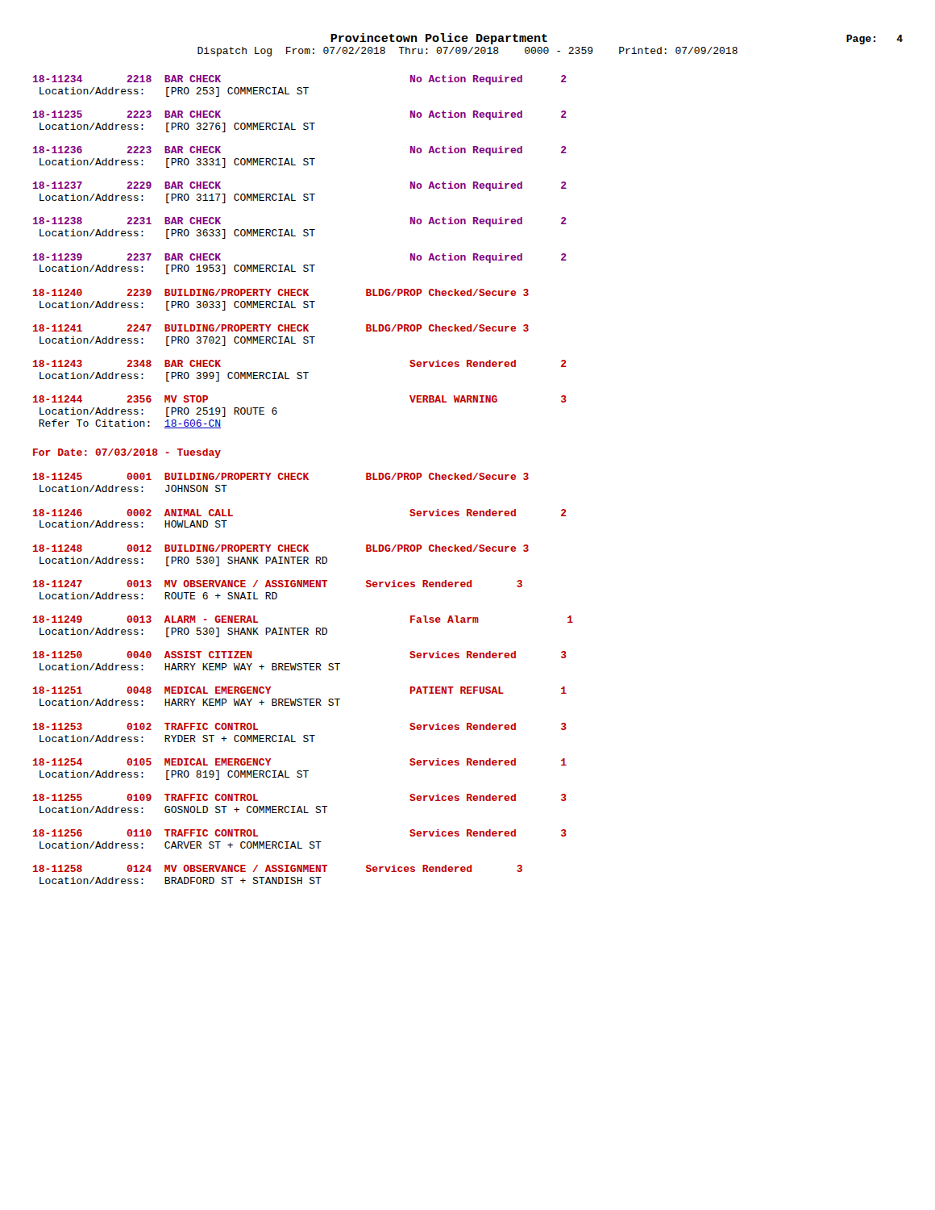Provincetown Police Department
Page: 4
Dispatch Log From: 07/02/2018 Thru: 07/09/2018 0000 - 2359 Printed: 07/09/2018
18-11234 2218 BAR CHECK No Action Required 2
Location/Address: [PRO 253] COMMERCIAL ST
18-11235 2223 BAR CHECK No Action Required 2
Location/Address: [PRO 3276] COMMERCIAL ST
18-11236 2223 BAR CHECK No Action Required 2
Location/Address: [PRO 3331] COMMERCIAL ST
18-11237 2229 BAR CHECK No Action Required 2
Location/Address: [PRO 3117] COMMERCIAL ST
18-11238 2231 BAR CHECK No Action Required 2
Location/Address: [PRO 3633] COMMERCIAL ST
18-11239 2237 BAR CHECK No Action Required 2
Location/Address: [PRO 1953] COMMERCIAL ST
18-11240 2239 BUILDING/PROPERTY CHECK BLDG/PROP Checked/Secure 3
Location/Address: [PRO 3033] COMMERCIAL ST
18-11241 2247 BUILDING/PROPERTY CHECK BLDG/PROP Checked/Secure 3
Location/Address: [PRO 3702] COMMERCIAL ST
18-11243 2348 BAR CHECK Services Rendered 2
Location/Address: [PRO 399] COMMERCIAL ST
18-11244 2356 MV STOP VERBAL WARNING 3
Location/Address: [PRO 2519] ROUTE 6
Refer To Citation: 18-606-CN
For Date: 07/03/2018 - Tuesday
18-11245 0001 BUILDING/PROPERTY CHECK BLDG/PROP Checked/Secure 3
Location/Address: JOHNSON ST
18-11246 0002 ANIMAL CALL Services Rendered 2
Location/Address: HOWLAND ST
18-11248 0012 BUILDING/PROPERTY CHECK BLDG/PROP Checked/Secure 3
Location/Address: [PRO 530] SHANK PAINTER RD
18-11247 0013 MV OBSERVANCE / ASSIGNMENT Services Rendered 3
Location/Address: ROUTE 6 + SNAIL RD
18-11249 0013 ALARM - GENERAL False Alarm 1
Location/Address: [PRO 530] SHANK PAINTER RD
18-11250 0040 ASSIST CITIZEN Services Rendered 3
Location/Address: HARRY KEMP WAY + BREWSTER ST
18-11251 0048 MEDICAL EMERGENCY PATIENT REFUSAL 1
Location/Address: HARRY KEMP WAY + BREWSTER ST
18-11253 0102 TRAFFIC CONTROL Services Rendered 3
Location/Address: RYDER ST + COMMERCIAL ST
18-11254 0105 MEDICAL EMERGENCY Services Rendered 1
Location/Address: [PRO 819] COMMERCIAL ST
18-11255 0109 TRAFFIC CONTROL Services Rendered 3
Location/Address: GOSNOLD ST + COMMERCIAL ST
18-11256 0110 TRAFFIC CONTROL Services Rendered 3
Location/Address: CARVER ST + COMMERCIAL ST
18-11258 0124 MV OBSERVANCE / ASSIGNMENT Services Rendered 3
Location/Address: BRADFORD ST + STANDISH ST